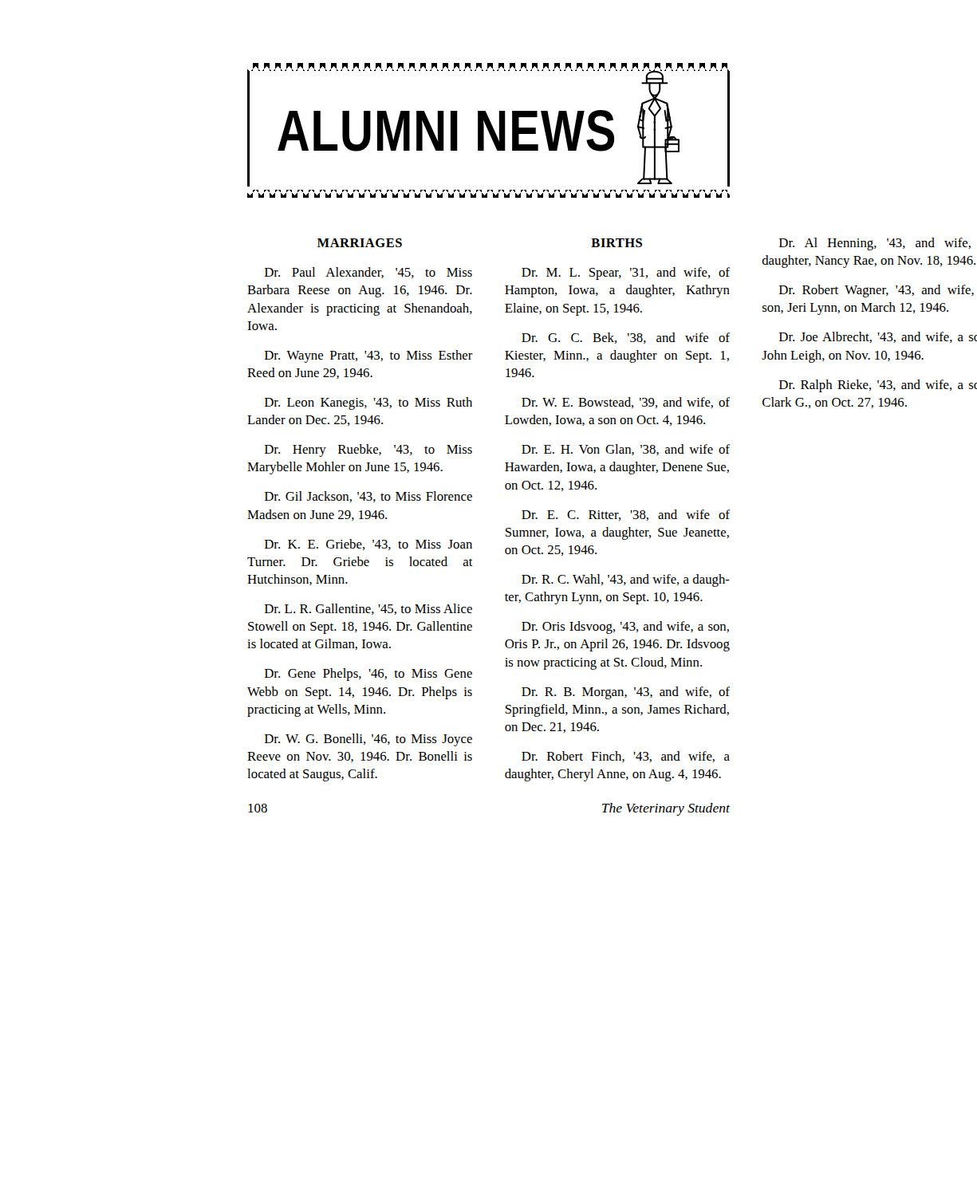ALUMNI NEWS
MARRIAGES
Dr. Paul Alexander, '45, to Miss Barbara Reese on Aug. 16, 1946. Dr. Alexander is practicing at Shenandoah, Iowa.
Dr. Wayne Pratt, '43, to Miss Esther Reed on June 29, 1946.
Dr. Leon Kanegis, '43, to Miss Ruth Lander on Dec. 25, 1946.
Dr. Henry Ruebke, '43, to Miss Marybelle Mohler on June 15, 1946.
Dr. Gil Jackson, '43, to Miss Florence Madsen on June 29, 1946.
Dr. K. E. Griebe, '43, to Miss Joan Turner. Dr. Griebe is located at Hutchinson, Minn.
Dr. L. R. Gallentine, '45, to Miss Alice Stowell on Sept. 18, 1946. Dr. Gallentine is located at Gilman, Iowa.
Dr. Gene Phelps, '46, to Miss Gene Webb on Sept. 14, 1946. Dr. Phelps is practicing at Wells, Minn.
Dr. W. G. Bonelli, '46, to Miss Joyce Reeve on Nov. 30, 1946. Dr. Bonelli is located at Saugus, Calif.
BIRTHS
Dr. M. L. Spear, '31, and wife, of Hampton, Iowa, a daughter, Kathryn Elaine, on Sept. 15, 1946.
Dr. G. C. Bek, '38, and wife of Kiester, Minn., a daughter on Sept. 1, 1946.
Dr. W. E. Bowstead, '39, and wife, of Lowden, Iowa, a son on Oct. 4, 1946.
Dr. E. H. Von Glan, '38, and wife of Hawarden, Iowa, a daughter, Denene Sue, on Oct. 12, 1946.
Dr. E. C. Ritter, '38, and wife of Sumner, Iowa, a daughter, Sue Jeanette, on Oct. 25, 1946.
Dr. R. C. Wahl, '43, and wife, a daughter, Cathryn Lynn, on Sept. 10, 1946.
Dr. Oris Idsvoog, '43, and wife, a son, Oris P. Jr., on April 26, 1946. Dr. Idsvoog is now practicing at St. Cloud, Minn.
Dr. R. B. Morgan, '43, and wife, of Springfield, Minn., a son, James Richard, on Dec. 21, 1946.
Dr. Robert Finch, '43, and wife, a daughter, Cheryl Anne, on Aug. 4, 1946.
Dr. Al Henning, '43, and wife, a daughter, Nancy Rae, on Nov. 18, 1946.
Dr. Robert Wagner, '43, and wife, a son, Jeri Lynn, on March 12, 1946.
Dr. Joe Albrecht, '43, and wife, a son John Leigh, on Nov. 10, 1946.
Dr. Ralph Rieke, '43, and wife, a son Clark G., on Oct. 27, 1946.
108 The Veterinary Student